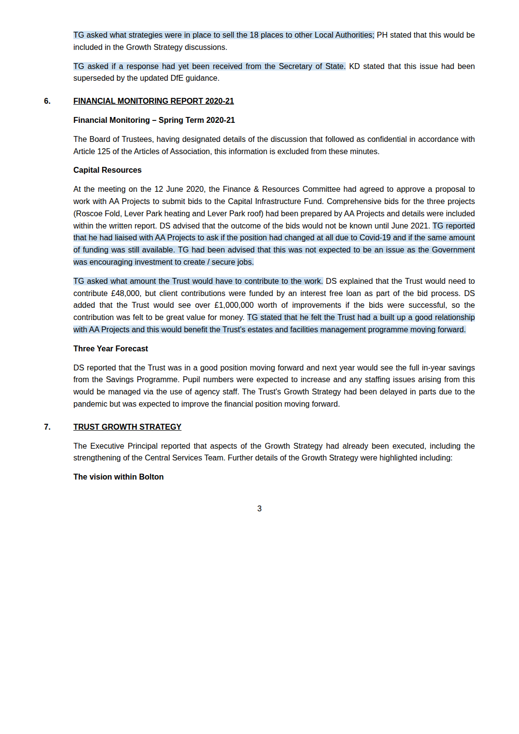TG asked what strategies were in place to sell the 18 places to other Local Authorities; PH stated that this would be included in the Growth Strategy discussions.
TG asked if a response had yet been received from the Secretary of State. KD stated that this issue had been superseded by the updated DfE guidance.
6.
Financial Monitoring Report 2020-21
Financial Monitoring – Spring Term 2020-21
The Board of Trustees, having designated details of the discussion that followed as confidential in accordance with Article 125 of the Articles of Association, this information is excluded from these minutes.
Capital Resources
At the meeting on the 12 June 2020, the Finance & Resources Committee had agreed to approve a proposal to work with AA Projects to submit bids to the Capital Infrastructure Fund. Comprehensive bids for the three projects (Roscoe Fold, Lever Park heating and Lever Park roof) had been prepared by AA Projects and details were included within the written report. DS advised that the outcome of the bids would not be known until June 2021. TG reported that he had liaised with AA Projects to ask if the position had changed at all due to Covid-19 and if the same amount of funding was still available. TG had been advised that this was not expected to be an issue as the Government was encouraging investment to create / secure jobs.
TG asked what amount the Trust would have to contribute to the work. DS explained that the Trust would need to contribute £48,000, but client contributions were funded by an interest free loan as part of the bid process. DS added that the Trust would see over £1,000,000 worth of improvements if the bids were successful, so the contribution was felt to be great value for money. TG stated that he felt the Trust had a built up a good relationship with AA Projects and this would benefit the Trust's estates and facilities management programme moving forward.
Three Year Forecast
DS reported that the Trust was in a good position moving forward and next year would see the full in-year savings from the Savings Programme. Pupil numbers were expected to increase and any staffing issues arising from this would be managed via the use of agency staff. The Trust's Growth Strategy had been delayed in parts due to the pandemic but was expected to improve the financial position moving forward.
7.
Trust Growth Strategy
The Executive Principal reported that aspects of the Growth Strategy had already been executed, including the strengthening of the Central Services Team. Further details of the Growth Strategy were highlighted including:
The vision within Bolton
3